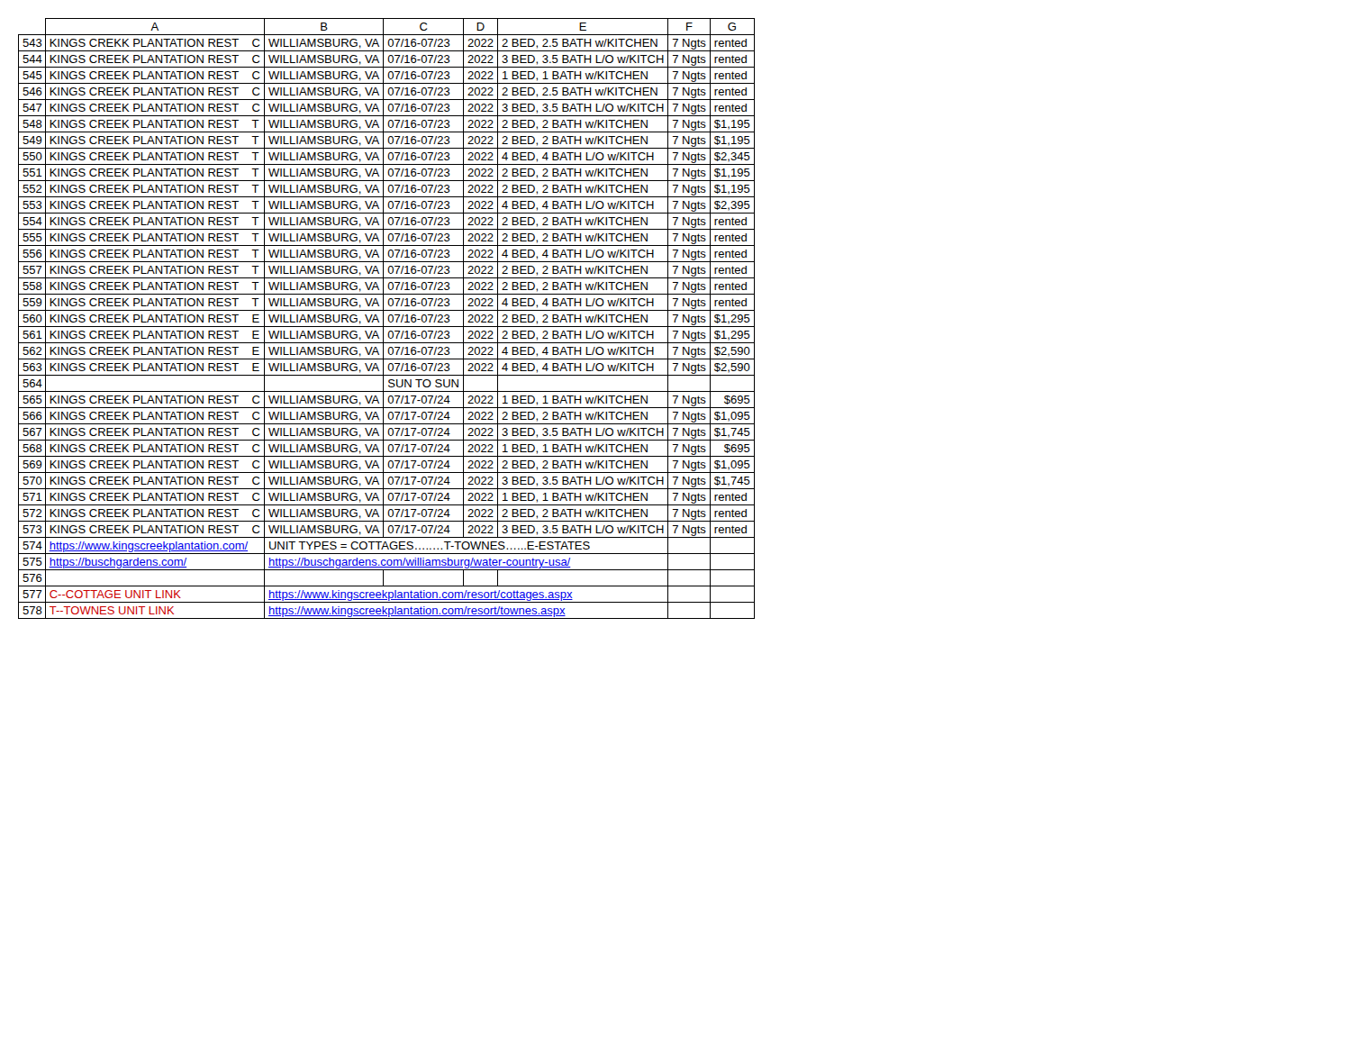| | A | B | C | D | E | F | G |
| --- | --- | --- | --- | --- | --- | --- | --- |
| 543 | KINGS CREKK PLANTATION REST C | WILLIAMSBURG, VA | 07/16-07/23 | 2022 | 2 BED, 2.5 BATH w/KITCHEN | 7 Ngts | rented |
| 544 | KINGS CREEK PLANTATION REST C | WILLIAMSBURG, VA | 07/16-07/23 | 2022 | 3 BED, 3.5 BATH L/O w/KITCH | 7 Ngts | rented |
| 545 | KINGS CREEK PLANTATION REST C | WILLIAMSBURG, VA | 07/16-07/23 | 2022 | 1 BED, 1 BATH w/KITCHEN | 7 Ngts | rented |
| 546 | KINGS CREEK PLANTATION REST C | WILLIAMSBURG, VA | 07/16-07/23 | 2022 | 2 BED, 2.5 BATH w/KITCHEN | 7 Ngts | rented |
| 547 | KINGS CREEK PLANTATION REST C | WILLIAMSBURG, VA | 07/16-07/23 | 2022 | 3 BED, 3.5 BATH L/O w/KITCH | 7 Ngts | rented |
| 548 | KINGS CREEK PLANTATION REST T | WILLIAMSBURG, VA | 07/16-07/23 | 2022 | 2 BED, 2 BATH w/KITCHEN | 7 Ngts | $1,195 |
| 549 | KINGS CREEK PLANTATION REST T | WILLIAMSBURG, VA | 07/16-07/23 | 2022 | 2 BED, 2 BATH w/KITCHEN | 7 Ngts | $1,195 |
| 550 | KINGS CREEK PLANTATION REST T | WILLIAMSBURG, VA | 07/16-07/23 | 2022 | 4 BED, 4 BATH L/O w/KITCH | 7 Ngts | $2,345 |
| 551 | KINGS CREEK PLANTATION REST T | WILLIAMSBURG, VA | 07/16-07/23 | 2022 | 2 BED, 2 BATH w/KITCHEN | 7 Ngts | $1,195 |
| 552 | KINGS CREEK PLANTATION REST T | WILLIAMSBURG, VA | 07/16-07/23 | 2022 | 2 BED, 2 BATH w/KITCHEN | 7 Ngts | $1,195 |
| 553 | KINGS CREEK PLANTATION REST T | WILLIAMSBURG, VA | 07/16-07/23 | 2022 | 4 BED, 4 BATH L/O w/KITCH | 7 Ngts | $2,395 |
| 554 | KINGS CREEK PLANTATION REST T | WILLIAMSBURG, VA | 07/16-07/23 | 2022 | 2 BED, 2 BATH w/KITCHEN | 7 Ngts | rented |
| 555 | KINGS CREEK PLANTATION REST T | WILLIAMSBURG, VA | 07/16-07/23 | 2022 | 2 BED, 2 BATH w/KITCHEN | 7 Ngts | rented |
| 556 | KINGS CREEK PLANTATION REST T | WILLIAMSBURG, VA | 07/16-07/23 | 2022 | 4 BED, 4 BATH L/O w/KITCH | 7 Ngts | rented |
| 557 | KINGS CREEK PLANTATION REST T | WILLIAMSBURG, VA | 07/16-07/23 | 2022 | 2 BED, 2 BATH w/KITCHEN | 7 Ngts | rented |
| 558 | KINGS CREEK PLANTATION REST T | WILLIAMSBURG, VA | 07/16-07/23 | 2022 | 2 BED, 2 BATH w/KITCHEN | 7 Ngts | rented |
| 559 | KINGS CREEK PLANTATION REST T | WILLIAMSBURG, VA | 07/16-07/23 | 2022 | 4 BED, 4 BATH L/O w/KITCH | 7 Ngts | rented |
| 560 | KINGS CREEK PLANTATION REST E | WILLIAMSBURG, VA | 07/16-07/23 | 2022 | 2 BED, 2 BATH w/KITCHEN | 7 Ngts | $1,295 |
| 561 | KINGS CREEK PLANTATION REST E | WILLIAMSBURG, VA | 07/16-07/23 | 2022 | 2 BED, 2 BATH L/O w/KITCH | 7 Ngts | $1,295 |
| 562 | KINGS CREEK PLANTATION REST E | WILLIAMSBURG, VA | 07/16-07/23 | 2022 | 4 BED, 4 BATH L/O w/KITCH | 7 Ngts | $2,590 |
| 563 | KINGS CREEK PLANTATION REST E | WILLIAMSBURG, VA | 07/16-07/23 | 2022 | 4 BED, 4 BATH L/O w/KITCH | 7 Ngts | $2,590 |
| 564 | | | SUN TO SUN | | | | |
| 565 | KINGS CREEK PLANTATION REST C | WILLIAMSBURG, VA | 07/17-07/24 | 2022 | 1 BED, 1 BATH w/KITCHEN | 7 Ngts | $695 |
| 566 | KINGS CREEK PLANTATION REST C | WILLIAMSBURG, VA | 07/17-07/24 | 2022 | 2 BED, 2 BATH w/KITCHEN | 7 Ngts | $1,095 |
| 567 | KINGS CREEK PLANTATION REST C | WILLIAMSBURG, VA | 07/17-07/24 | 2022 | 3 BED, 3.5 BATH L/O w/KITCH | 7 Ngts | $1,745 |
| 568 | KINGS CREEK PLANTATION REST C | WILLIAMSBURG, VA | 07/17-07/24 | 2022 | 1 BED, 1 BATH w/KITCHEN | 7 Ngts | $695 |
| 569 | KINGS CREEK PLANTATION REST C | WILLIAMSBURG, VA | 07/17-07/24 | 2022 | 2 BED, 2 BATH w/KITCHEN | 7 Ngts | $1,095 |
| 570 | KINGS CREEK PLANTATION REST C | WILLIAMSBURG, VA | 07/17-07/24 | 2022 | 3 BED, 3.5 BATH L/O w/KITCH | 7 Ngts | $1,745 |
| 571 | KINGS CREEK PLANTATION REST C | WILLIAMSBURG, VA | 07/17-07/24 | 2022 | 1 BED, 1 BATH w/KITCHEN | 7 Ngts | rented |
| 572 | KINGS CREEK PLANTATION REST C | WILLIAMSBURG, VA | 07/17-07/24 | 2022 | 2 BED, 2 BATH w/KITCHEN | 7 Ngts | rented |
| 573 | KINGS CREEK PLANTATION REST C | WILLIAMSBURG, VA | 07/17-07/24 | 2022 | 3 BED, 3.5 BATH L/O w/KITCH | 7 Ngts | rented |
| 574 | https://www.kingscreekplantation.com/ | UNIT TYPES = COTTAGES…..…T-TOWNES…...E-ESTATES | | |
| 575 | https://buschgardens.com/ | https://buschgardens.com/williamsburg/water-country-usa/ | | |
| 576 | | | | | | | |
| 577 | C--COTTAGE UNIT LINK | https://www.kingscreekplantation.com/resort/cottages.aspx | | |
| 578 | T--TOWNES UNIT LINK | https://www.kingscreekplantation.com/resort/townes.aspx | | |